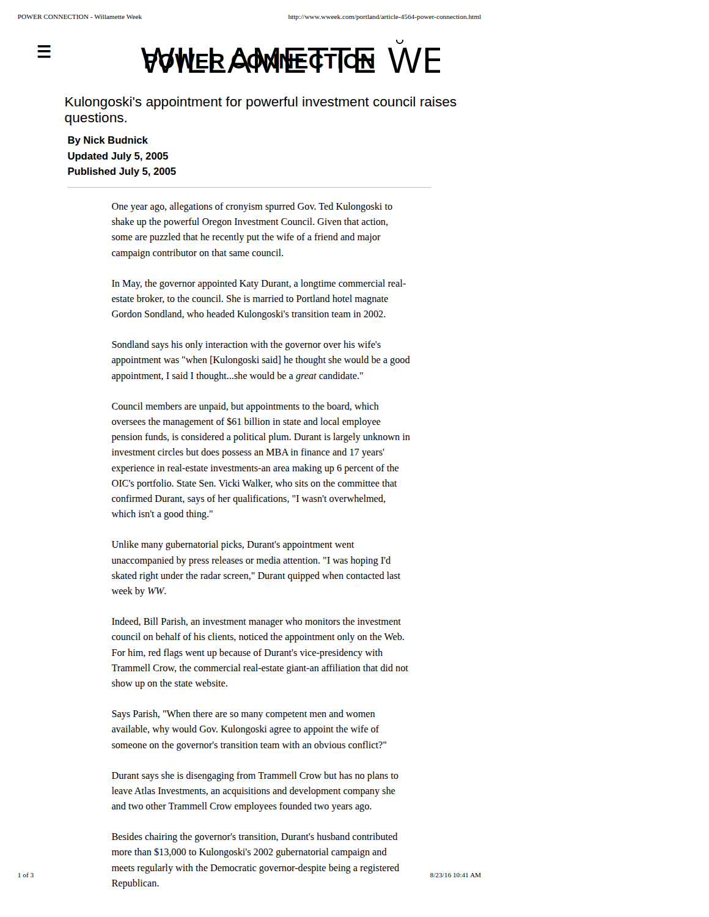POWER CONNECTION - Willamette Week
http://www.wweek.com/portland/article-4564-power-connection.html
☰
WILLAMETTE WEE
POWER CONNECTION
Kulongoski's appointment for powerful investment council raises questions.
By Nick Budnick
Updated July 5, 2005
Published July 5, 2005
One year ago, allegations of cronyism spurred Gov. Ted Kulongoski to shake up the powerful Oregon Investment Council. Given that action, some are puzzled that he recently put the wife of a friend and major campaign contributor on that same council.
In May, the governor appointed Katy Durant, a longtime commercial real-estate broker, to the council. She is married to Portland hotel magnate Gordon Sondland, who headed Kulongoski's transition team in 2002.
Sondland says his only interaction with the governor over his wife's appointment was "when [Kulongoski said] he thought she would be a good appointment, I said I thought...she would be a great candidate."
Council members are unpaid, but appointments to the board, which oversees the management of $61 billion in state and local employee pension funds, is considered a political plum. Durant is largely unknown in investment circles but does possess an MBA in finance and 17 years' experience in real-estate investments-an area making up 6 percent of the OIC's portfolio. State Sen. Vicki Walker, who sits on the committee that confirmed Durant, says of her qualifications, "I wasn't overwhelmed, which isn't a good thing."
Unlike many gubernatorial picks, Durant's appointment went unaccompanied by press releases or media attention. "I was hoping I'd skated right under the radar screen," Durant quipped when contacted last week by WW.
Indeed, Bill Parish, an investment manager who monitors the investment council on behalf of his clients, noticed the appointment only on the Web. For him, red flags went up because of Durant's vice-presidency with Trammell Crow, the commercial real-estate giant-an affiliation that did not show up on the state website.
Says Parish, "When there are so many competent men and women available, why would Gov. Kulongoski agree to appoint the wife of someone on the governor's transition team with an obvious conflict?"
Durant says she is disengaging from Trammell Crow but has no plans to leave Atlas Investments, an acquisitions and development company she and two other Trammell Crow employees founded two years ago.
Besides chairing the governor's transition, Durant's husband contributed more than $13,000 to Kulongoski's 2002 gubernatorial campaign and meets regularly with the Democratic governor-despite being a registered Republican.
1 of 3
8/23/16 10:41 AM